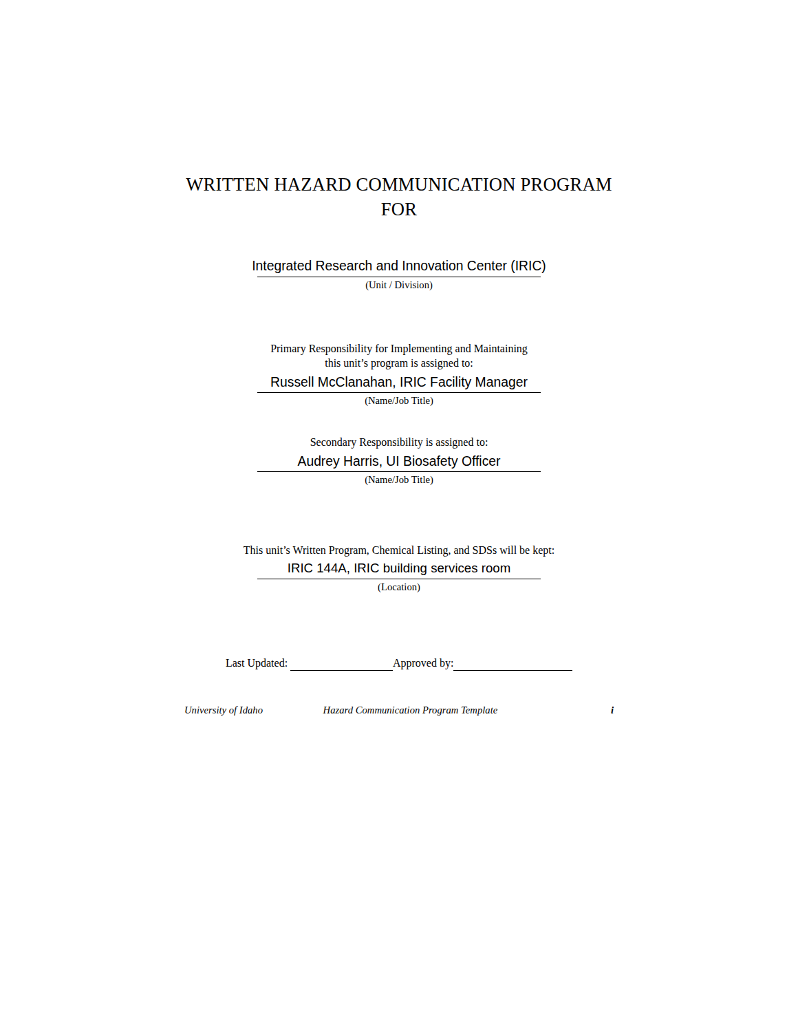WRITTEN HAZARD COMMUNICATION PROGRAM
FOR
Integrated Research and Innovation Center (IRIC)
(Unit / Division)
Primary Responsibility for Implementing and Maintaining
this unit’s program is assigned to:
Russell McClanahan, IRIC Facility Manager
(Name/Job Title)
Secondary Responsibility is assigned to:
Audrey Harris, UI Biosafety Officer
(Name/Job Title)
This unit’s Written Program, Chemical Listing, and SDSs will be kept:
IRIC 144A, IRIC building services room
(Location)
Last Updated: Approved by:
University of Idaho Hazard Communication Program Template i